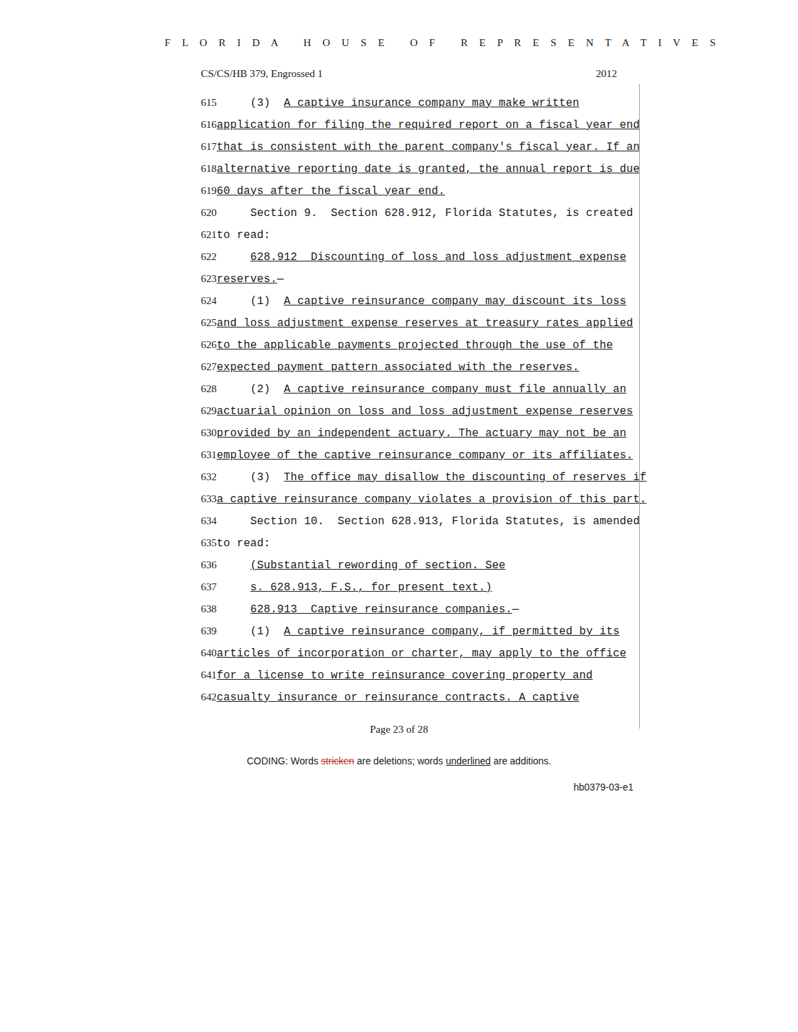F L O R I D A H O U S E O F R E P R E S E N T A T I V E S
CS/CS/HB 379, Engrossed 1 2012
| 615 | (3) A captive insurance company may make written |
| 616 | application for filing the required report on a fiscal year end |
| 617 | that is consistent with the parent company's fiscal year. If an |
| 618 | alternative reporting date is granted, the annual report is due |
| 619 | 60 days after the fiscal year end. |
| 620 | Section 9. Section 628.912, Florida Statutes, is created |
| 621 | to read: |
| 622 | 628.912 Discounting of loss and loss adjustment expense |
| 623 | reserves. — |
| 624 | (1) A captive reinsurance company may discount its loss |
| 625 | and loss adjustment expense reserves at treasury rates applied |
| 626 | to the applicable payments projected through the use of the |
| 627 | expected payment pattern associated with the reserves. |
| 628 | (2) A captive reinsurance company must file annually an |
| 629 | actuarial opinion on loss and loss adjustment expense reserves |
| 630 | provided by an independent actuary. The actuary may not be an |
| 631 | employee of the captive reinsurance company or its affiliates. |
| 632 | (3) The office may disallow the discounting of reserves if |
| 633 | a captive reinsurance company violates a provision of this part. |
| 634 | Section 10. Section 628.913, Florida Statutes, is amended |
| 635 | to read: |
| 636 | (Substantial rewording of section. See |
| 637 | s. 628.913, F.S., for present text.) |
| 638 | 628.913 Captive reinsurance companies. — |
| 639 | (1) A captive reinsurance company, if permitted by its |
| 640 | articles of incorporation or charter, may apply to the office |
| 641 | for a license to write reinsurance covering property and |
| 642 | casualty insurance or reinsurance contracts. A captive |
Page 23 of 28
CODING: Words stricken are deletions; words underlined are additions.
hb0379-03-e1